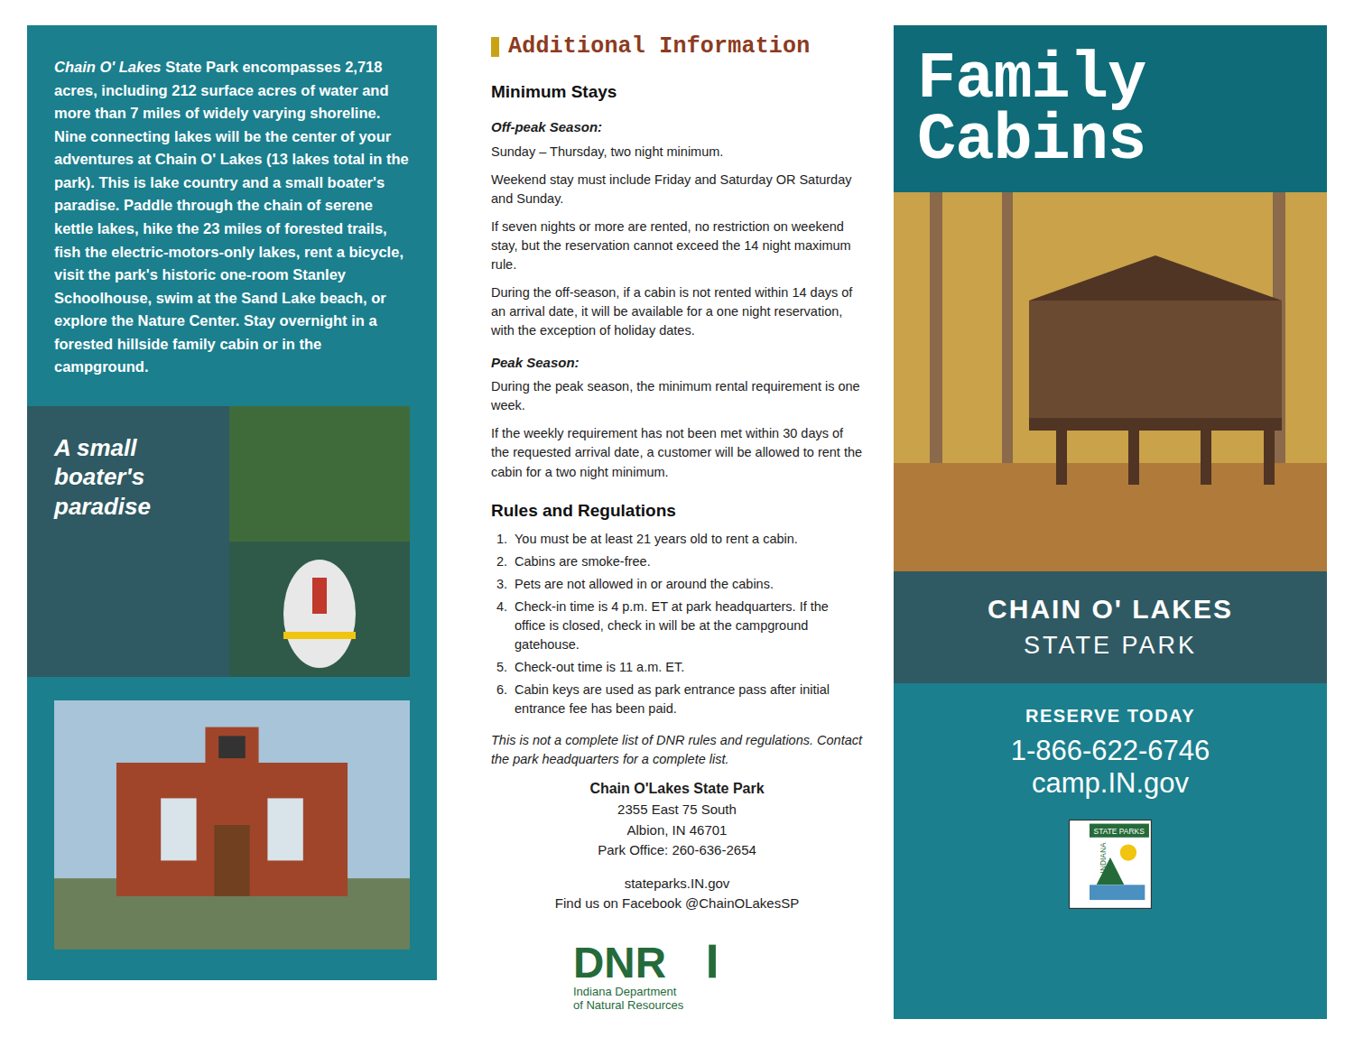Chain O' Lakes State Park encompasses 2,718 acres, including 212 surface acres of water and more than 7 miles of widely varying shoreline. Nine connecting lakes will be the center of your adventures at Chain O' Lakes (13 lakes total in the park). This is lake country and a small boater's paradise. Paddle through the chain of serene kettle lakes, hike the 23 miles of forested trails, fish the electric-motors-only lakes, rent a bicycle, visit the park's historic one-room Stanley Schoolhouse, swim at the Sand Lake beach, or explore the Nature Center. Stay overnight in a forested hillside family cabin or in the campground.
A small
boater's
paradise
Additional Information
Minimum Stays
Off-peak Season:
Sunday – Thursday, two night minimum.
Weekend stay must include Friday and Saturday OR Saturday and Sunday.
If seven nights or more are rented, no restriction on weekend stay, but the reservation cannot exceed the 14 night maximum rule.
During the off-season, if a cabin is not rented within 14 days of an arrival date, it will be available for a one night reservation, with the exception of holiday dates.
Peak Season:
During the peak season, the minimum rental requirement is one week.
If the weekly requirement has not been met within 30 days of the requested arrival date, a customer will be allowed to rent the cabin for a two night minimum.
Rules and Regulations
You must be at least 21 years old to rent a cabin.
Cabins are smoke-free.
Pets are not allowed in or around the cabins.
Check-in time is 4 p.m. ET at park headquarters. If the office is closed, check in will be at the campground gatehouse.
Check-out time is 11 a.m. ET.
Cabin keys are used as park entrance pass after initial entrance fee has been paid.
This is not a complete list of DNR rules and regulations. Contact the park headquarters for a complete list.
Chain O'Lakes State Park
2355 East 75 South
Albion, IN 46701
Park Office: 260-636-2654
stateparks.IN.gov
Find us on Facebook @ChainOLakesSP
Family
Cabins
CHAIN O' LAKES
STATE PARK
RESERVE TODAY
1-866-622-6746
camp.IN.gov